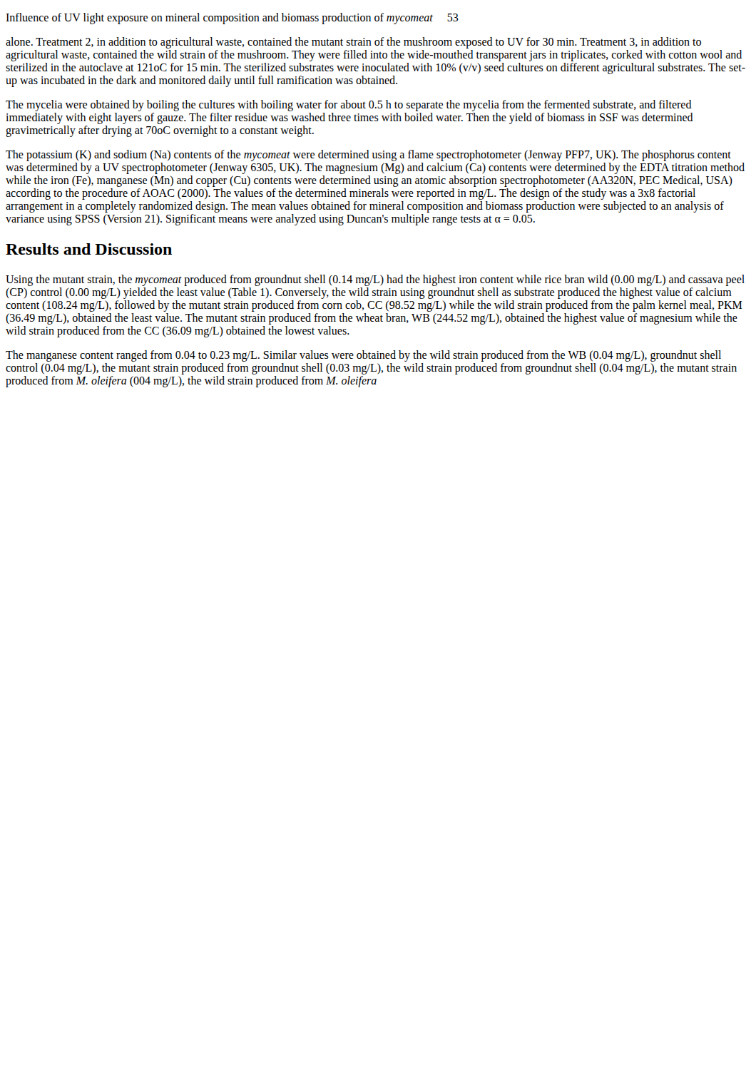Influence of UV light exposure on mineral composition and biomass production of mycomeat 53
alone. Treatment 2, in addition to agricultural waste, contained the mutant strain of the mushroom exposed to UV for 30 min. Treatment 3, in addition to agricultural waste, contained the wild strain of the mushroom. They were filled into the wide-mouthed transparent jars in triplicates, corked with cotton wool and sterilized in the autoclave at 121oC for 15 min. The sterilized substrates were inoculated with 10% (v/v) seed cultures on different agricultural substrates. The set-up was incubated in the dark and monitored daily until full ramification was obtained.
The mycelia were obtained by boiling the cultures with boiling water for about 0.5 h to separate the mycelia from the fermented substrate, and filtered immediately with eight layers of gauze. The filter residue was washed three times with boiled water. Then the yield of biomass in SSF was determined gravimetrically after drying at 70oC overnight to a constant weight.
The potassium (K) and sodium (Na) contents of the mycomeat were determined using a flame spectrophotometer (Jenway PFP7, UK). The phosphorus content was determined by a UV spectrophotometer (Jenway 6305, UK). The magnesium (Mg) and calcium (Ca) contents were determined by the EDTA titration method while the iron (Fe), manganese (Mn) and copper (Cu) contents were determined using an atomic absorption spectrophotometer (AA320N, PEC Medical, USA) according to the procedure of AOAC (2000). The values of the determined minerals were reported in mg/L. The design of the study was a 3x8 factorial arrangement in a completely randomized design. The mean values obtained for mineral composition and biomass production were subjected to an analysis of variance using SPSS (Version 21). Significant means were analyzed using Duncan's multiple range tests at α = 0.05.
Results and Discussion
Using the mutant strain, the mycomeat produced from groundnut shell (0.14 mg/L) had the highest iron content while rice bran wild (0.00 mg/L) and cassava peel (CP) control (0.00 mg/L) yielded the least value (Table 1). Conversely, the wild strain using groundnut shell as substrate produced the highest value of calcium content (108.24 mg/L), followed by the mutant strain produced from corn cob, CC (98.52 mg/L) while the wild strain produced from the palm kernel meal, PKM (36.49 mg/L), obtained the least value. The mutant strain produced from the wheat bran, WB (244.52 mg/L), obtained the highest value of magnesium while the wild strain produced from the CC (36.09 mg/L) obtained the lowest values.
The manganese content ranged from 0.04 to 0.23 mg/L. Similar values were obtained by the wild strain produced from the WB (0.04 mg/L), groundnut shell control (0.04 mg/L), the mutant strain produced from groundnut shell (0.03 mg/L), the wild strain produced from groundnut shell (0.04 mg/L), the mutant strain produced from M. oleifera (004 mg/L), the wild strain produced from M. oleifera